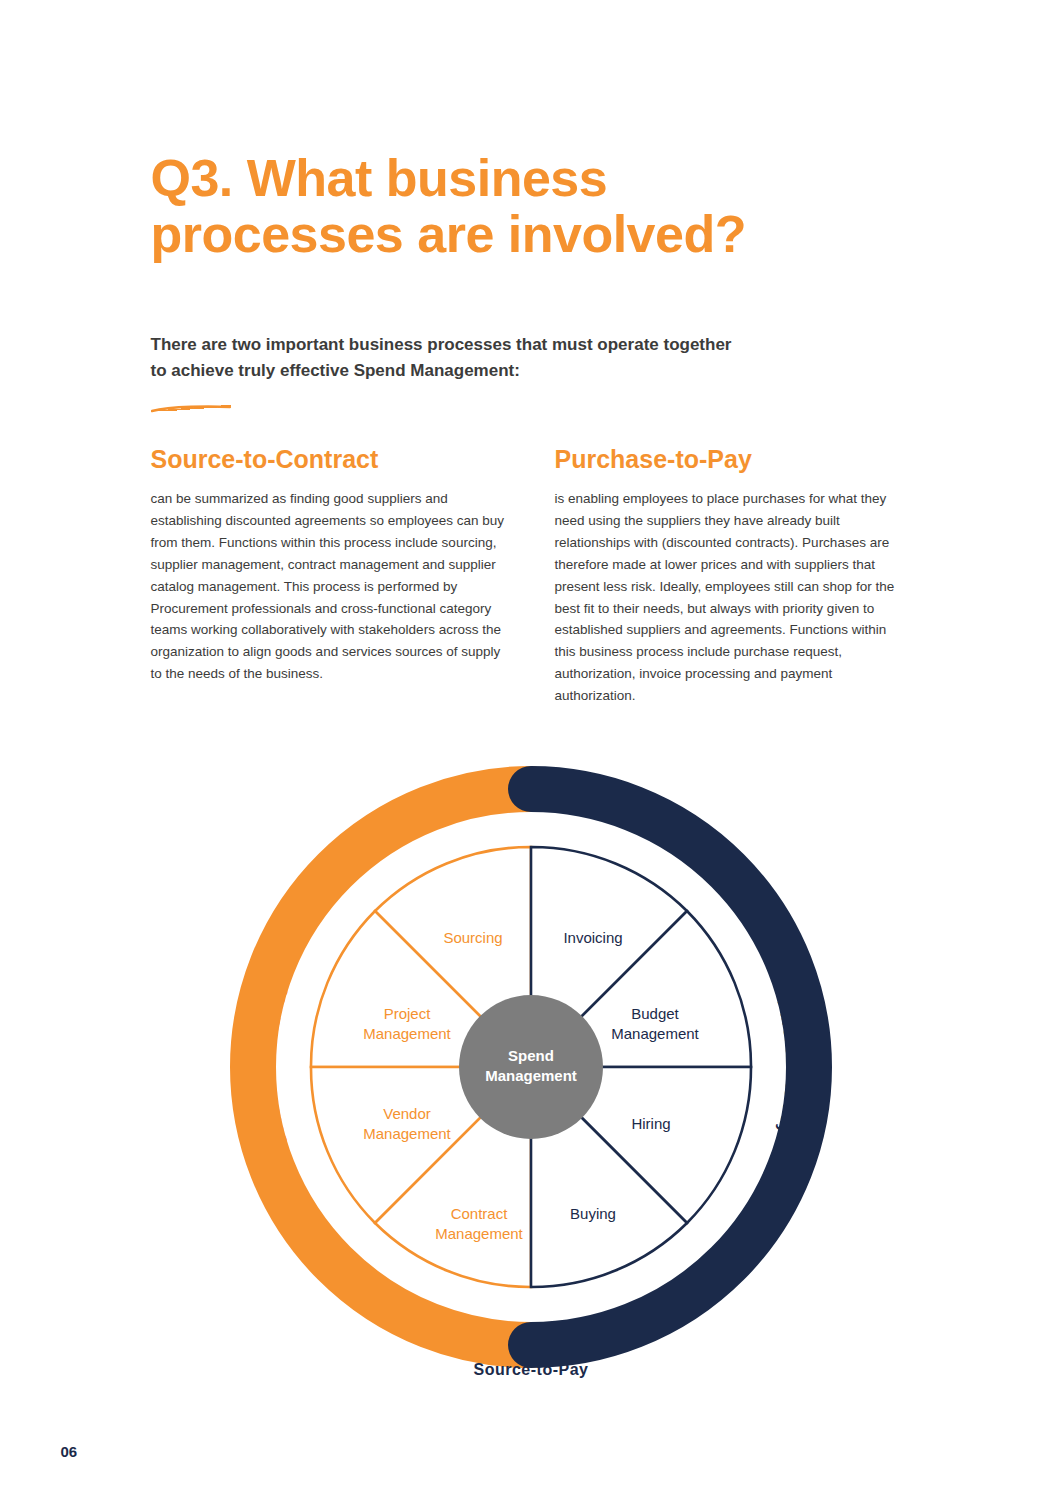Q3. What business
processes are involved?
There are two important business processes that must operate together
to achieve truly effective Spend Management:
Source-to-Contract
can be summarized as finding good suppliers and establishing discounted agreements so employees can buy from them. Functions within this process include sourcing, supplier management, contract management and supplier catalog management. This process is performed by Procurement professionals and cross-functional category teams working collaboratively with stakeholders across the organization to align goods and services sources of supply to the needs of the business.
Purchase-to-Pay
is enabling employees to place purchases for what they need using the suppliers they have already built relationships with (discounted contracts). Purchases are therefore made at lower prices and with suppliers that present less risk. Ideally, employees still can shop for the best fit to their needs, but always with priority given to established suppliers and agreements. Functions within this business process include purchase request, authorization, invoice processing and payment authorization.
Spend Management Sourcing Project Management Vendor Management Contract Management Invoicing Budget Management Hiring Buying Source-to-Contract Purchase-to-Pay Source-to-Pay
06